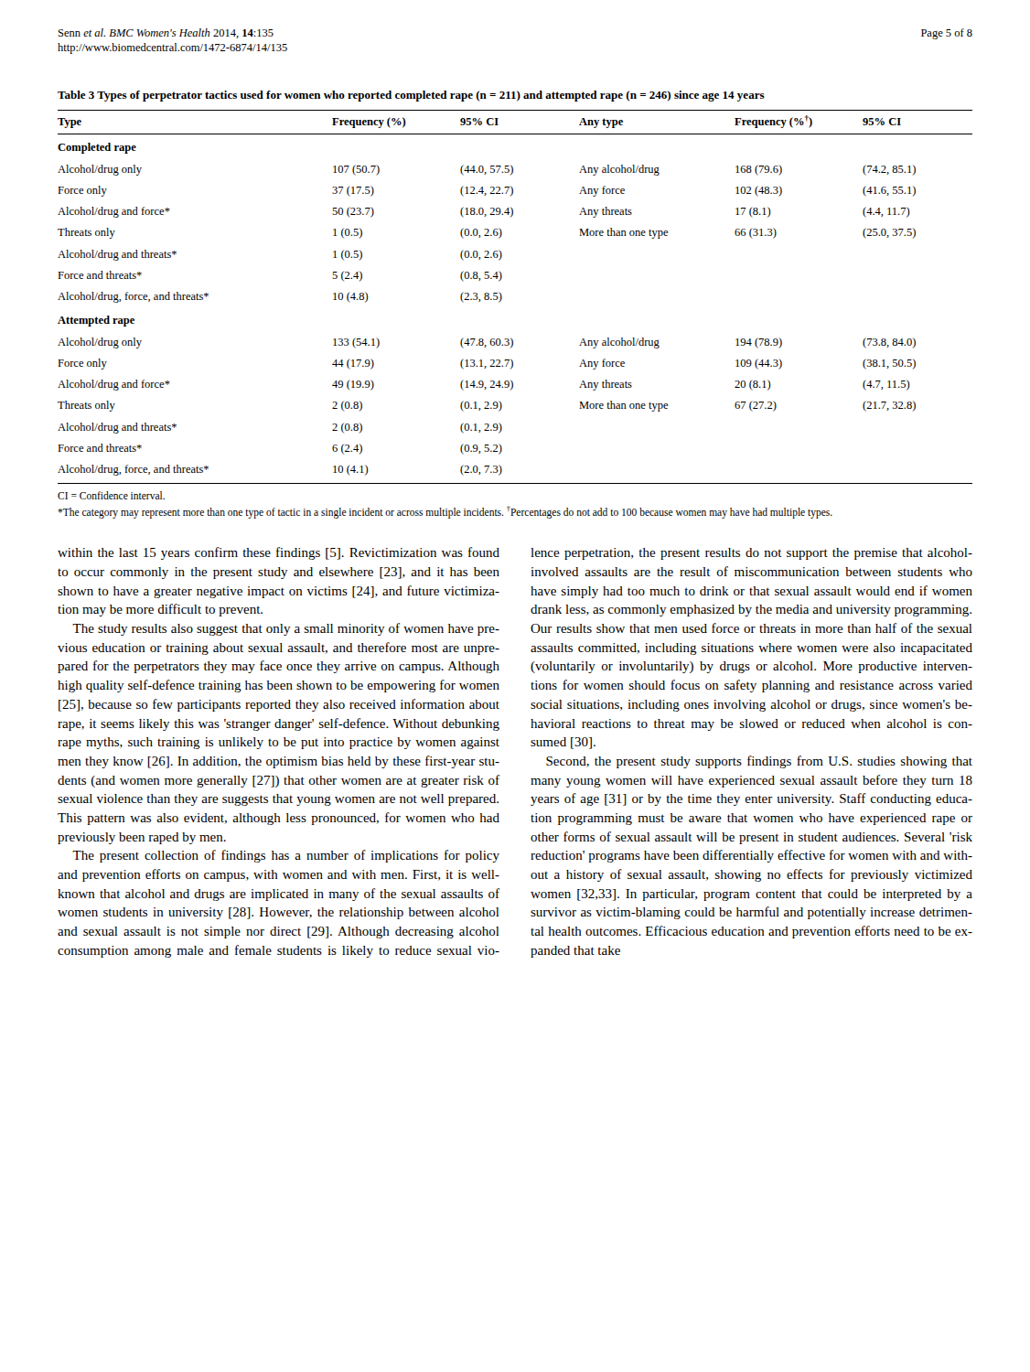Senn et al. BMC Women's Health 2014, 14:135
http://www.biomedcentral.com/1472-6874/14/135
Page 5 of 8
Table 3 Types of perpetrator tactics used for women who reported completed rape (n = 211) and attempted rape (n = 246) since age 14 years
| Type | Frequency (%) | 95% CI | Any type | Frequency (% † ) | 95% CI |
| --- | --- | --- | --- | --- | --- |
| Completed rape |
| Alcohol/drug only | 107 (50.7) | (44.0, 57.5) | Any alcohol/drug | 168 (79.6) | (74.2, 85.1) |
| Force only | 37 (17.5) | (12.4, 22.7) | Any force | 102 (48.3) | (41.6, 55.1) |
| Alcohol/drug and force* | 50 (23.7) | (18.0, 29.4) | Any threats | 17 (8.1) | (4.4, 11.7) |
| Threats only | 1 (0.5) | (0.0, 2.6) | More than one type | 66 (31.3) | (25.0, 37.5) |
| Alcohol/drug and threats* | 1 (0.5) | (0.0, 2.6) | | | |
| Force and threats* | 5 (2.4) | (0.8, 5.4) | | | |
| Alcohol/drug, force, and threats* | 10 (4.8) | (2.3, 8.5) | | | |
| Attempted rape |
| Alcohol/drug only | 133 (54.1) | (47.8, 60.3) | Any alcohol/drug | 194 (78.9) | (73.8, 84.0) |
| Force only | 44 (17.9) | (13.1, 22.7) | Any force | 109 (44.3) | (38.1, 50.5) |
| Alcohol/drug and force* | 49 (19.9) | (14.9, 24.9) | Any threats | 20 (8.1) | (4.7, 11.5) |
| Threats only | 2 (0.8) | (0.1, 2.9) | More than one type | 67 (27.2) | (21.7, 32.8) |
| Alcohol/drug and threats* | 2 (0.8) | (0.1, 2.9) | | | |
| Force and threats* | 6 (2.4) | (0.9, 5.2) | | | |
| Alcohol/drug, force, and threats* | 10 (4.1) | (2.0, 7.3) | | | |
CI = Confidence interval.
*The category may represent more than one type of tactic in a single incident or across multiple incidents. †Percentages do not add to 100 because women may have had multiple types.
within the last 15 years confirm these findings [5]. Revictimization was found to occur commonly in the present study and elsewhere [23], and it has been shown to have a greater negative impact on victims [24], and future victimization may be more difficult to prevent.
The study results also suggest that only a small minority of women have previous education or training about sexual assault, and therefore most are unprepared for the perpetrators they may face once they arrive on campus. Although high quality self-defence training has been shown to be empowering for women [25], because so few participants reported they also received information about rape, it seems likely this was 'stranger danger' self-defence. Without debunking rape myths, such training is unlikely to be put into practice by women against men they know [26]. In addition, the optimism bias held by these first-year students (and women more generally [27]) that other women are at greater risk of sexual violence than they are suggests that young women are not well prepared. This pattern was also evident, although less pronounced, for women who had previously been raped by men.
The present collection of findings has a number of implications for policy and prevention efforts on campus, with women and with men. First, it is well-known that alcohol and drugs are implicated in many of the sexual assaults of women students in university [28]. However, the relationship between alcohol and sexual assault is not simple nor direct [29]. Although decreasing alcohol consumption among male and female students is likely to reduce sexual violence perpetration, the present results do not support the premise that alcohol-involved assaults are the result of miscommunication between students who have simply had too much to drink or that sexual assault would end if women drank less, as commonly emphasized by the media and university programming. Our results show that men used force or threats in more than half of the sexual assaults committed, including situations where women were also incapacitated (voluntarily or involuntarily) by drugs or alcohol. More productive interventions for women should focus on safety planning and resistance across varied social situations, including ones involving alcohol or drugs, since women's behavioral reactions to threat may be slowed or reduced when alcohol is consumed [30].
Second, the present study supports findings from U.S. studies showing that many young women will have experienced sexual assault before they turn 18 years of age [31] or by the time they enter university. Staff conducting education programming must be aware that women who have experienced rape or other forms of sexual assault will be present in student audiences. Several 'risk reduction' programs have been differentially effective for women with and without a history of sexual assault, showing no effects for previously victimized women [32,33]. In particular, program content that could be interpreted by a survivor as victim-blaming could be harmful and potentially increase detrimental health outcomes. Efficacious education and prevention efforts need to be expanded that take